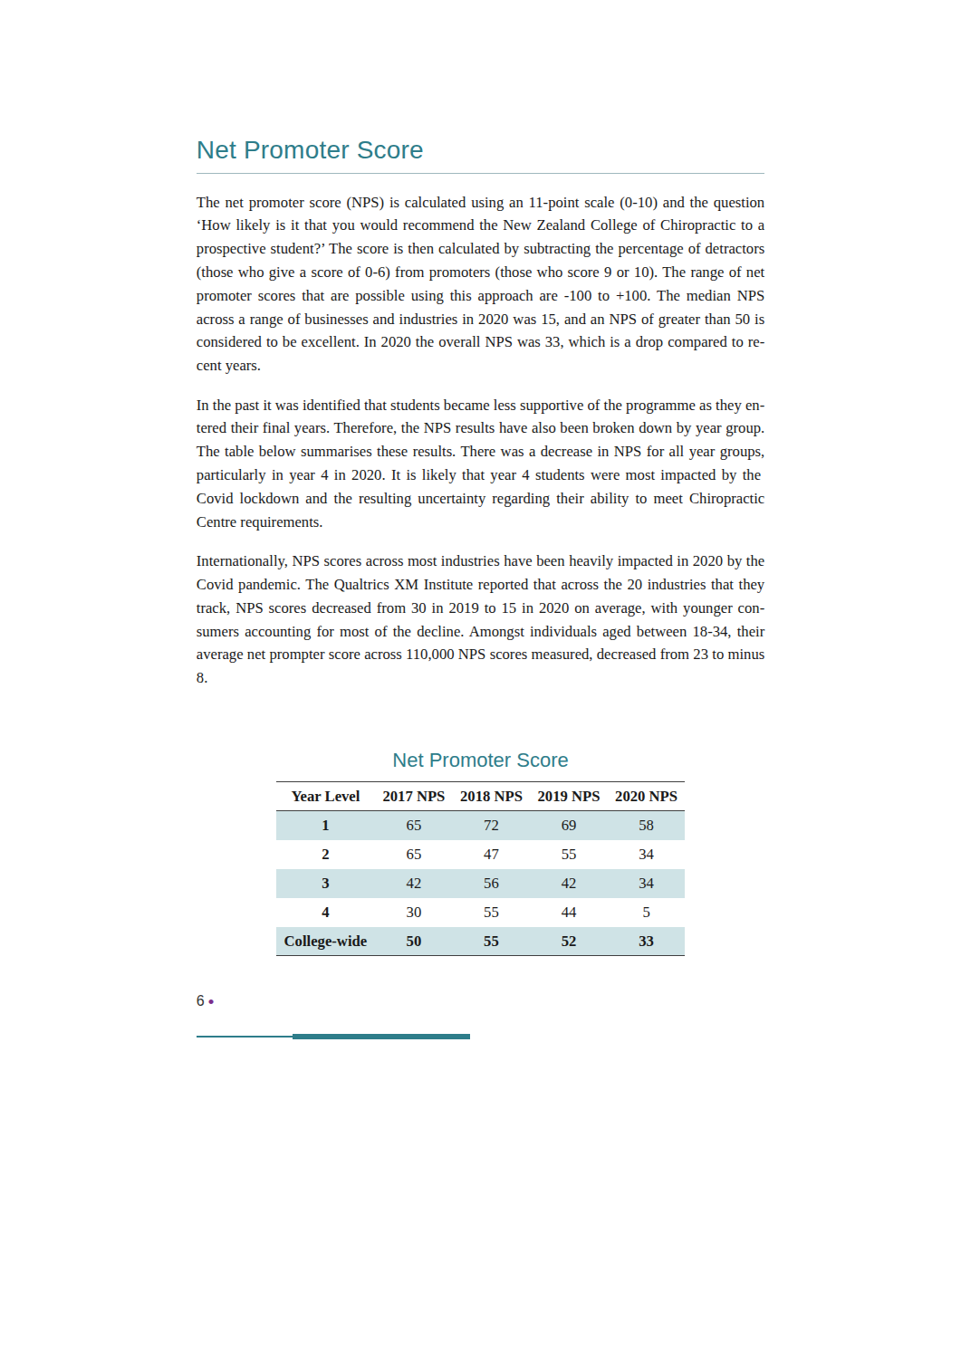Net Promoter Score
The net promoter score (NPS) is calculated using an 11-point scale (0-10) and the question ‘How likely is it that you would recommend the New Zealand College of Chiropractic to a prospective student?’ The score is then calculated by subtracting the percentage of detractors (those who give a score of 0-6) from promoters (those who score 9 or 10). The range of net promoter scores that are possible using this approach are -100 to +100. The median NPS across a range of businesses and industries in 2020 was 15, and an NPS of greater than 50 is considered to be excellent. In 2020 the overall NPS was 33, which is a drop compared to recent years.
In the past it was identified that students became less supportive of the programme as they entered their final years. Therefore, the NPS results have also been broken down by year group. The table below summarises these results. There was a decrease in NPS for all year groups, particularly in year 4 in 2020. It is likely that year 4 students were most impacted by the Covid lockdown and the resulting uncertainty regarding their ability to meet Chiropractic Centre requirements.
Internationally, NPS scores across most industries have been heavily impacted in 2020 by the Covid pandemic. The Qualtrics XM Institute reported that across the 20 industries that they track, NPS scores decreased from 30 in 2019 to 15 in 2020 on average, with younger consumers accounting for most of the decline. Amongst individuals aged between 18-34, their average net prompter score across 110,000 NPS scores measured, decreased from 23 to minus 8.
Net Promoter Score
| Year Level | 2017 NPS | 2018 NPS | 2019 NPS | 2020 NPS |
| --- | --- | --- | --- | --- |
| 1 | 65 | 72 | 69 | 58 |
| 2 | 65 | 47 | 55 | 34 |
| 3 | 42 | 56 | 42 | 34 |
| 4 | 30 | 55 | 44 | 5 |
| College-wide | 50 | 55 | 52 | 33 |
6•